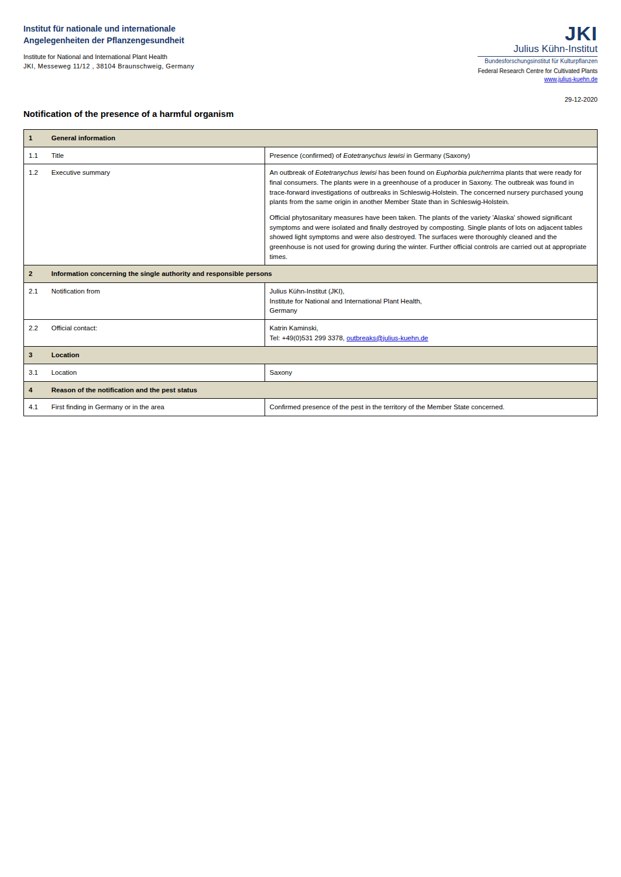Institut für nationale und internationale
Angelegenheiten der Pflanzengesundheit
Institute for National and International Plant Health
JKI, Messeweg 11/12 , 38104 Braunschweig, Germany
JKI
Julius Kühn-Institut
Bundesforschungsinstitut für Kulturpflanzen
Federal Research Centre for Cultivated Plants
www.julius-kuehn.de
29-12-2020
Notification of the presence of a harmful organism
| 1 | General information |
| 1.1 | Title | Presence (confirmed) of Eotetranychus lewisi in Germany (Saxony) |
| 1.2 | Executive summary | An outbreak of Eotetranychus lewisi has been found on Euphorbia pulcherrima plants that were ready for final consumers. The plants were in a greenhouse of a producer in Saxony. The outbreak was found in trace-forward investigations of outbreaks in Schleswig-Holstein. The concerned nursery purchased young plants from the same origin in another Member State than in Schleswig-Holstein. Official phytosanitary measures have been taken. The plants of the variety 'Alaska' showed significant symptoms and were isolated and finally destroyed by composting. Single plants of lots on adjacent tables showed light symptoms and were also destroyed. The surfaces were thoroughly cleaned and the greenhouse is not used for growing during the winter. Further official controls are carried out at appropriate times. |
| 2 | Information concerning the single authority and responsible persons |
| 2.1 | Notification from | Julius Kühn-Institut (JKI), Institute for National and International Plant Health, Germany |
| 2.2 | Official contact: | Katrin Kaminski, Tel: +49(0)531 299 3378, outbreaks@julius-kuehn.de |
| 3 | Location |
| 3.1 | Location | Saxony |
| 4 | Reason of the notification and the pest status |
| 4.1 | First finding in Germany or in the area | Confirmed presence of the pest in the territory of the Member State concerned. |